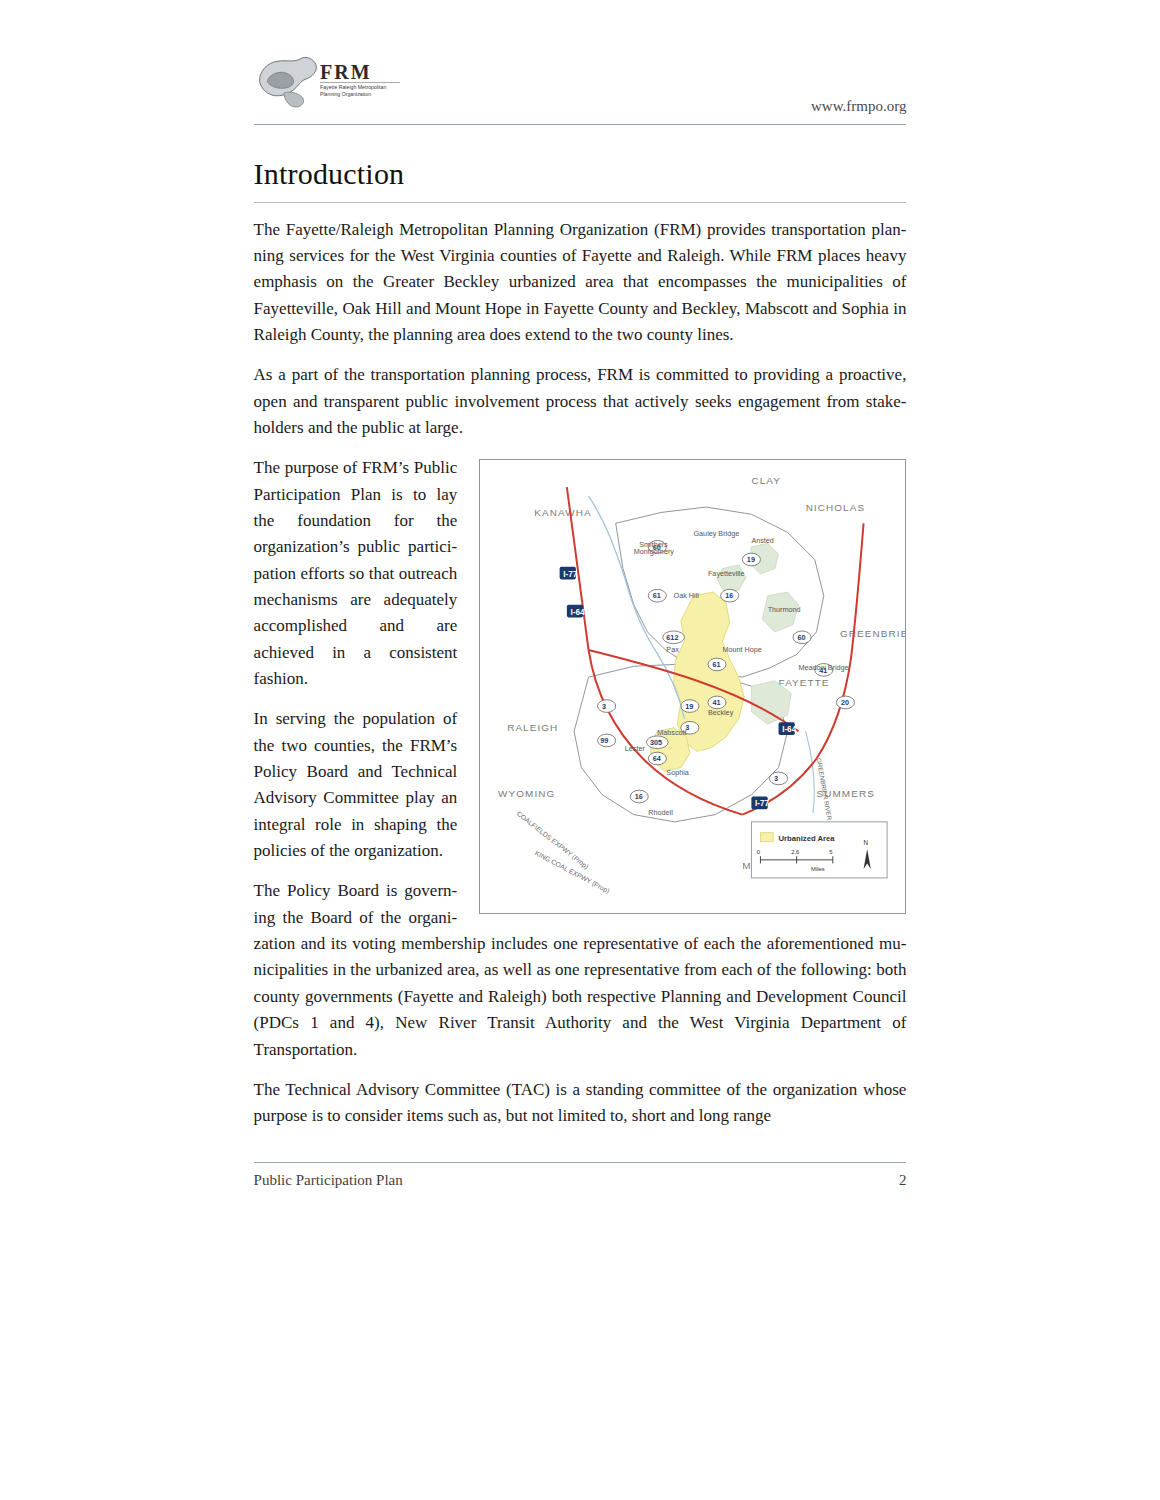FRM Fayette Raleigh Metropolitan Planning Organization
www.frmpo.org
Introduction
The Fayette/Raleigh Metropolitan Planning Organization (FRM) provides transportation planning services for the West Virginia counties of Fayette and Raleigh. While FRM places heavy emphasis on the Greater Beckley urbanized area that encompasses the municipalities of Fayetteville, Oak Hill and Mount Hope in Fayette County and Beckley, Mabscott and Sophia in Raleigh County, the planning area does extend to the two county lines.
As a part of the transportation planning process, FRM is committed to providing a proactive, open and transparent public involvement process that actively seeks engagement from stakeholders and the public at large.
CLAY NICHOLAS KANAWHA GREENBRIER RALEIGH FAYETTE WYOMING SUMMERS MERCER GREENBRIER RIVER I-77 I-64 I-64 I-77 60 19 16 61 612 61 41 19 3 3 99 305 64 16 3 60 41 20 Gauley Bridge Ansted Smithers Montgomery Fayetteville Oak Hill Thurmond Meadow Bridge Pax Mount Hope Beckley Mabscott Lester Sophia Rhodell COALFIELDS EXPWY (Prop) KING COAL EXPWY (Prop) Urbanized Area 0 2.6 5 Miles N
The purpose of FRM’s Public Participation Plan is to lay the foundation for the organization’s public participation efforts so that outreach mechanisms are adequately accomplished and are achieved in a consistent fashion.
In serving the population of the two counties, the FRM’s Policy Board and Technical Advisory Committee play an integral role in shaping the policies of the organization.
The Policy Board is governing the Board of the organization and its voting membership includes one representative of each the aforementioned municipalities in the urbanized area, as well as one representative from each of the following: both county governments (Fayette and Raleigh) both respective Planning and Development Council (PDCs 1 and 4), New River Transit Authority and the West Virginia Department of Transportation.
The Technical Advisory Committee (TAC) is a standing committee of the organization whose purpose is to consider items such as, but not limited to, short and long range
Public Participation Plan
2